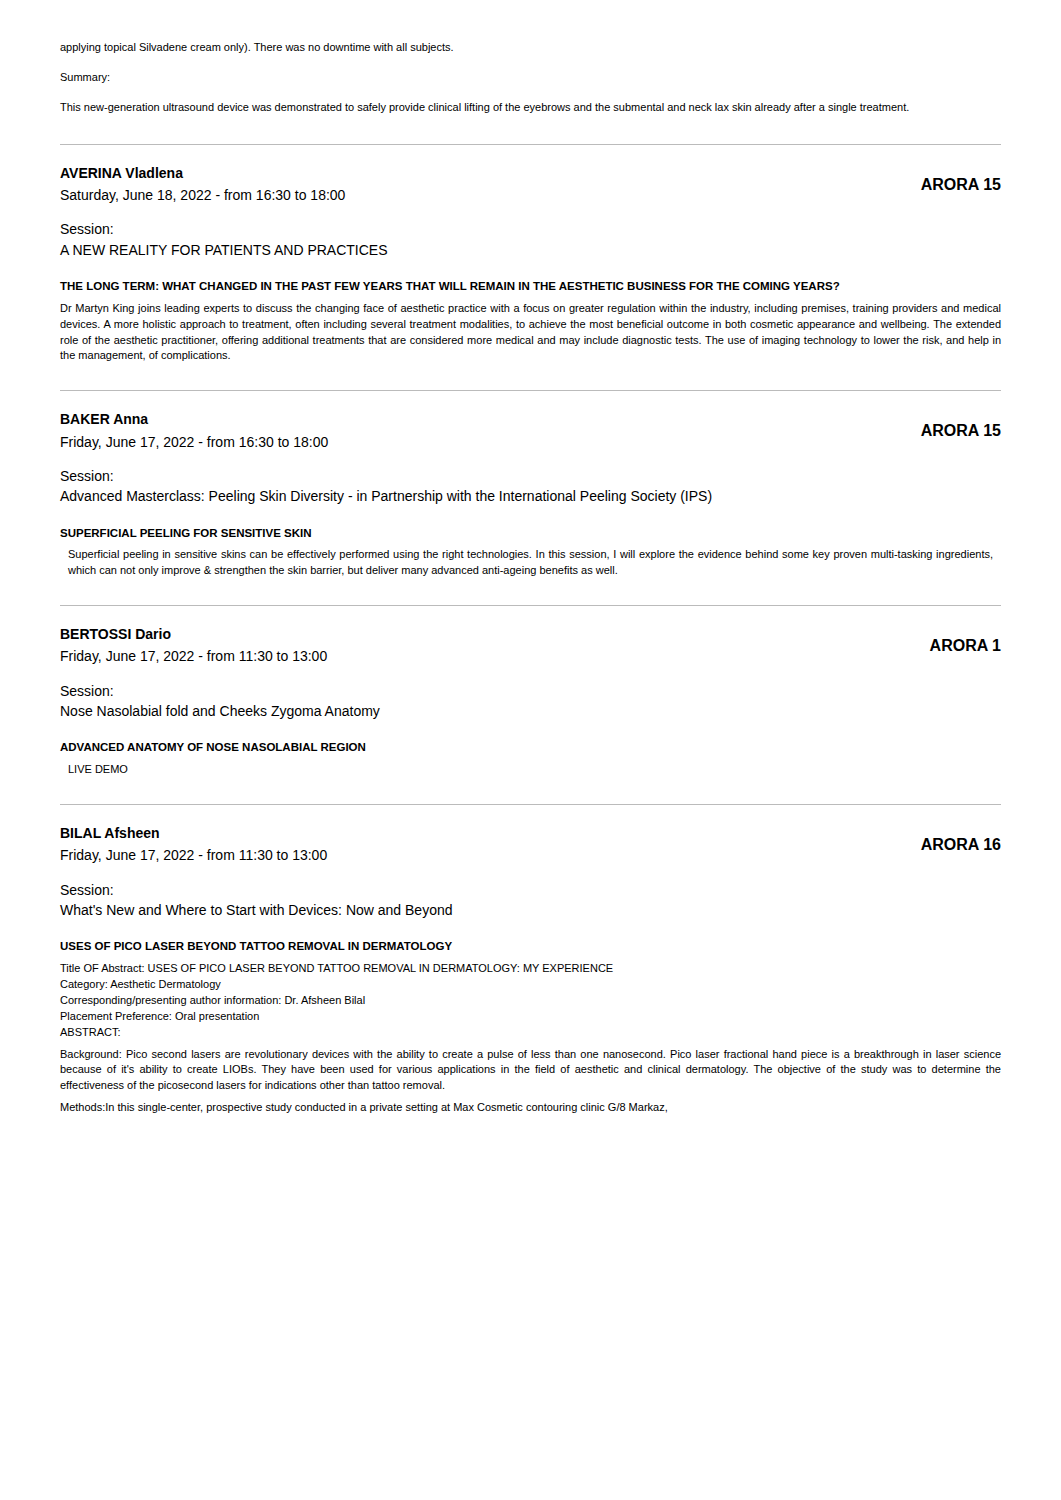applying topical Silvadene cream only). There was no downtime with all subjects.
Summary:
This new-generation ultrasound device was demonstrated to safely provide clinical lifting of the eyebrows and the submental and neck lax skin already after a single treatment.
AVERINA Vladlena
Saturday, June 18, 2022 - from 16:30 to 18:00
ARORA 15
Session:
A NEW REALITY FOR PATIENTS AND PRACTICES
THE LONG TERM: WHAT CHANGED IN THE PAST FEW YEARS THAT WILL REMAIN IN THE AESTHETIC BUSINESS FOR THE COMING YEARS?
Dr Martyn King joins leading experts to discuss the changing face of aesthetic practice with a focus on greater regulation within the industry, including premises, training providers and medical devices. A more holistic approach to treatment, often including several treatment modalities, to achieve the most beneficial outcome in both cosmetic appearance and wellbeing. The extended role of the aesthetic practitioner, offering additional treatments that are considered more medical and may include diagnostic tests. The use of imaging technology to lower the risk, and help in the management, of complications.
BAKER Anna
Friday, June 17, 2022 - from 16:30 to 18:00
ARORA 15
Session:
Advanced Masterclass: Peeling Skin Diversity - in Partnership with the International Peeling Society (IPS)
SUPERFICIAL PEELING FOR SENSITIVE SKIN
Superficial peeling in sensitive skins can be effectively performed using the right technologies. In this session, I will explore the evidence behind some key proven multi-tasking ingredients, which can not only improve & strengthen the skin barrier, but deliver many advanced anti-ageing benefits as well.
BERTOSSI Dario
Friday, June 17, 2022 - from 11:30 to 13:00
ARORA 1
Session:
Nose Nasolabial fold and Cheeks Zygoma Anatomy
ADVANCED ANATOMY OF NOSE NASOLABIAL REGION
LIVE DEMO
BILAL Afsheen
Friday, June 17, 2022 - from 11:30 to 13:00
ARORA 16
Session:
What's New and Where to Start with Devices: Now and Beyond
USES OF PICO LASER BEYOND TATTOO REMOVAL IN DERMATOLOGY
Title OF Abstract: USES OF PICO LASER BEYOND TATTOO REMOVAL IN DERMATOLOGY: MY EXPERIENCE
Category: Aesthetic Dermatology
Corresponding/presenting author information: Dr. Afsheen Bilal
Placement Preference: Oral presentation
ABSTRACT:
Background: Pico second lasers are revolutionary devices with the ability to create a pulse of less than one nanosecond. Pico laser fractional hand piece is a breakthrough in laser science because of it's ability to create LIOBs. They have been used for various applications in the field of aesthetic and clinical dermatology. The objective of the study was to determine the effectiveness of the picosecond lasers for indications other than tattoo removal.
Methods:In this single-center, prospective study conducted in a private setting at Max Cosmetic contouring clinic G/8 Markaz,